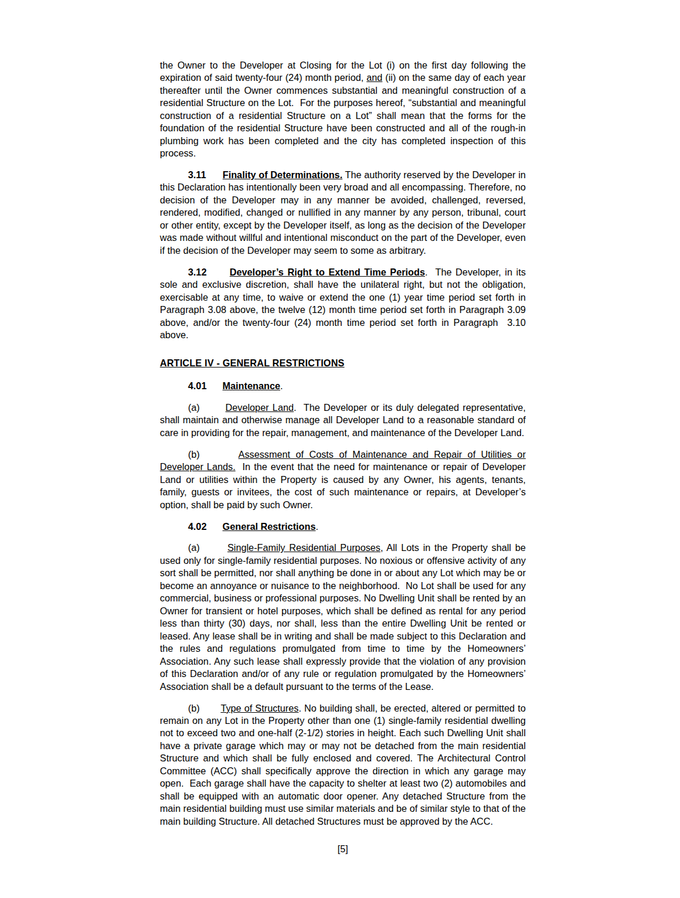the Owner to the Developer at Closing for the Lot (i) on the first day following the expiration of said twenty-four (24) month period, and (ii) on the same day of each year thereafter until the Owner commences substantial and meaningful construction of a residential Structure on the Lot. For the purposes hereof, “substantial and meaningful construction of a residential Structure on a Lot” shall mean that the forms for the foundation of the residential Structure have been constructed and all of the rough-in plumbing work has been completed and the city has completed inspection of this process.
3.11 Finality of Determinations. The authority reserved by the Developer in this Declaration has intentionally been very broad and all encompassing. Therefore, no decision of the Developer may in any manner be avoided, challenged, reversed, rendered, modified, changed or nullified in any manner by any person, tribunal, court or other entity, except by the Developer itself, as long as the decision of the Developer was made without willful and intentional misconduct on the part of the Developer, even if the decision of the Developer may seem to some as arbitrary.
3.12 Developer’s Right to Extend Time Periods. The Developer, in its sole and exclusive discretion, shall have the unilateral right, but not the obligation, exercisable at any time, to waive or extend the one (1) year time period set forth in Paragraph 3.08 above, the twelve (12) month time period set forth in Paragraph 3.09 above, and/or the twenty-four (24) month time period set forth in Paragraph 3.10 above.
ARTICLE IV - GENERAL RESTRICTIONS
4.01 Maintenance.
(a) Developer Land. The Developer or its duly delegated representative, shall maintain and otherwise manage all Developer Land to a reasonable standard of care in providing for the repair, management, and maintenance of the Developer Land.
(b) Assessment of Costs of Maintenance and Repair of Utilities or Developer Lands. In the event that the need for maintenance or repair of Developer Land or utilities within the Property is caused by any Owner, his agents, tenants, family, guests or invitees, the cost of such maintenance or repairs, at Developer’s option, shall be paid by such Owner.
4.02 General Restrictions.
(a) Single-Family Residential Purposes, All Lots in the Property shall be used only for single-family residential purposes. No noxious or offensive activity of any sort shall be permitted, nor shall anything be done in or about any Lot which may be or become an annoyance or nuisance to the neighborhood. No Lot shall be used for any commercial, business or professional purposes. No Dwelling Unit shall be rented by an Owner for transient or hotel purposes, which shall be defined as rental for any period less than thirty (30) days, nor shall, less than the entire Dwelling Unit be rented or leased. Any lease shall be in writing and shall be made subject to this Declaration and the rules and regulations promulgated from time to time by the Homeowners’ Association. Any such lease shall expressly provide that the violation of any provision of this Declaration and/or of any rule or regulation promulgated by the Homeowners’ Association shall be a default pursuant to the terms of the Lease.
(b) Type of Structures. No building shall, be erected, altered or permitted to remain on any Lot in the Property other than one (1) single-family residential dwelling not to exceed two and one-half (2-1/2) stories in height. Each such Dwelling Unit shall have a private garage which may or may not be detached from the main residential Structure and which shall be fully enclosed and covered. The Architectural Control Committee (ACC) shall specifically approve the direction in which any garage may open. Each garage shall have the capacity to shelter at least two (2) automobiles and shall be equipped with an automatic door opener. Any detached Structure from the main residential building must use similar materials and be of similar style to that of the main building Structure. All detached Structures must be approved by the ACC.
[5]